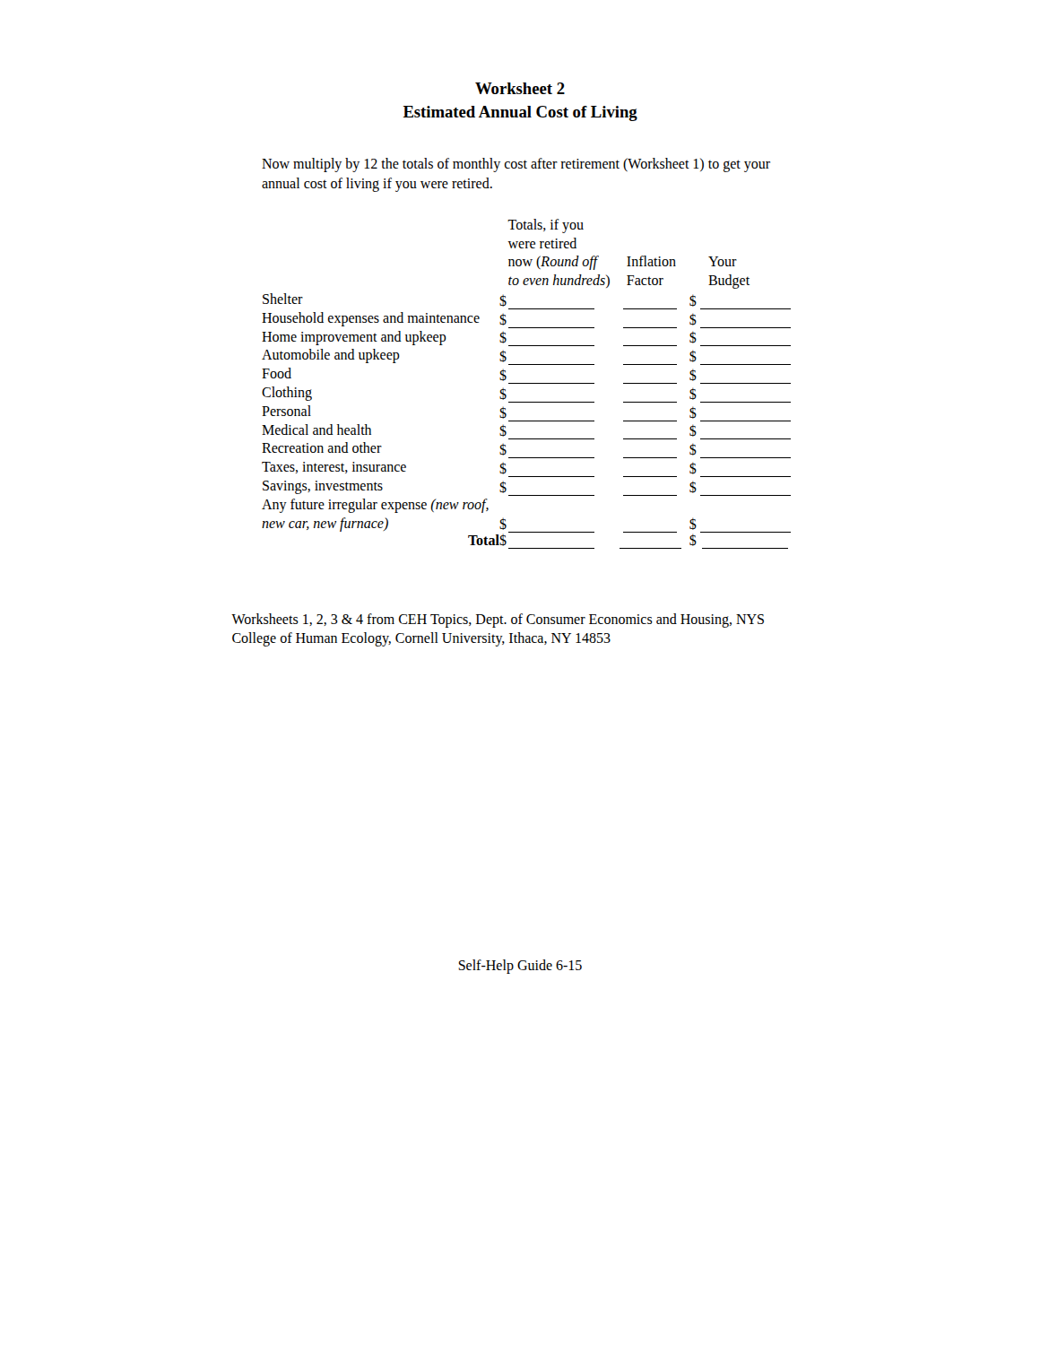Worksheet 2
Estimated Annual Cost of Living
Now multiply by 12 the totals of monthly cost after retirement (Worksheet 1) to get your annual cost of living if you were retired.
| | Totals, if you were retired now ( Round off to even hundreds ) | Inflation Factor | Your Budget |
| Shelter | $ | | $ |
| Household expenses and maintenance | $ | | $ |
| Home improvement and upkeep | $ | | $ |
| Automobile and upkeep | $ | | $ |
| Food | $ | | $ |
| Clothing | $ | | $ |
| Personal | $ | | $ |
| Medical and health | $ | | $ |
| Recreation and other | $ | | $ |
| Taxes, interest, insurance | $ | | $ |
| Savings, investments | $ | | $ |
| Any future irregular expense (new roof, new car, new furnace) | $ | | $ |
| Total | $ | | $ |
Worksheets 1, 2, 3 & 4 from CEH Topics, Dept. of Consumer Economics and Housing, NYS College of Human Ecology, Cornell University, Ithaca, NY 14853
Self-Help Guide 6-15